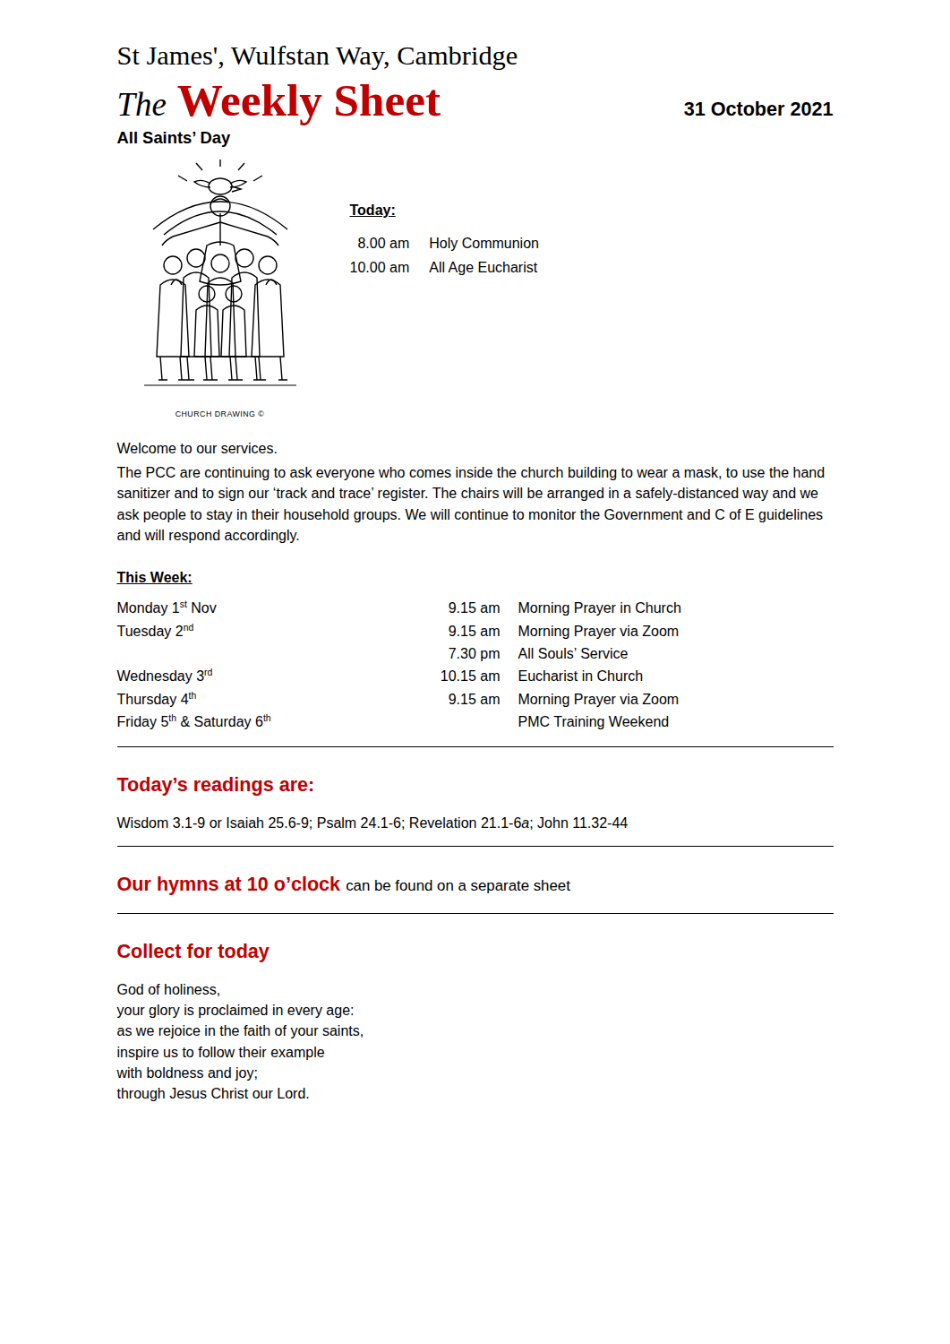St James', Wulfstan Way, Cambridge
The Weekly Sheet
31 October 2021
All Saints’ Day
CHURCH DRAWING ©
Today:
| 8.00 am | Holy Communion |
| 10.00 am | All Age Eucharist |
Welcome to our services.
The PCC are continuing to ask everyone who comes inside the church building to wear a mask, to use the hand sanitizer and to sign our ‘track and trace’ register. The chairs will be arranged in a safely-distanced way and we ask people to stay in their household groups. We will continue to monitor the Government and C of E guidelines and will respond accordingly.
This Week:
| Monday 1 st Nov | 9.15 am | Morning Prayer in Church |
| Tuesday 2 nd | 9.15 am | Morning Prayer via Zoom |
| | 7.30 pm | All Souls’ Service |
| Wednesday 3 rd | 10.15 am | Eucharist in Church |
| Thursday 4 th | 9.15 am | Morning Prayer via Zoom |
| Friday 5 th & Saturday 6 th | | PMC Training Weekend |
Today’s readings are:
Wisdom 3.1-9 or Isaiah 25.6-9; Psalm 24.1-6; Revelation 21.1-6a; John 11.32-44
Our hymns at 10 o’clock can be found on a separate sheet
Collect for today
God of holiness,
your glory is proclaimed in every age:
as we rejoice in the faith of your saints,
inspire us to follow their example
with boldness and joy;
through Jesus Christ our Lord.